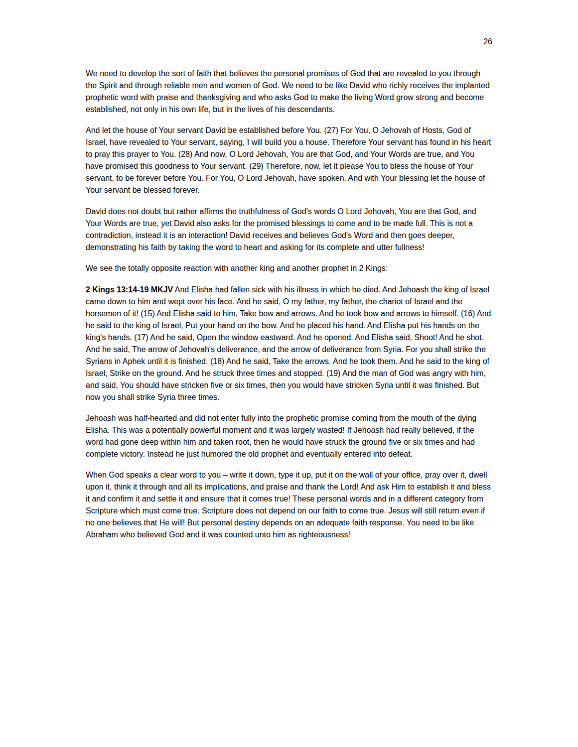26
We need to develop the sort of faith that believes the personal promises of God that are revealed to you through the Spirit and through reliable men and women of God. We need to be like David who richly receives the implanted prophetic word with praise and thanksgiving and who asks God to make the living Word grow strong and become established, not only in his own life, but in the lives of his descendants.
And let the house of Your servant David be established before You. (27) For You, O Jehovah of Hosts, God of Israel, have revealed to Your servant, saying, I will build you a house. Therefore Your servant has found in his heart to pray this prayer to You. (28) And now, O Lord Jehovah, You are that God, and Your Words are true, and You have promised this goodness to Your servant. (29) Therefore, now, let it please You to bless the house of Your servant, to be forever before You. For You, O Lord Jehovah, have spoken. And with Your blessing let the house of Your servant be blessed forever.
David does not doubt but rather affirms the truthfulness of God's words O Lord Jehovah, You are that God, and Your Words are true, yet David also asks for the promised blessings to come and to be made full. This is not a contradiction, instead it is an interaction! David receives and believes God's Word and then goes deeper, demonstrating his faith by taking the word to heart and asking for its complete and utter fullness!
We see the totally opposite reaction with another king and another prophet in 2 Kings:
2 Kings 13:14-19 MKJV And Elisha had fallen sick with his illness in which he died. And Jehoash the king of Israel came down to him and wept over his face. And he said, O my father, my father, the chariot of Israel and the horsemen of it! (15) And Elisha said to him, Take bow and arrows. And he took bow and arrows to himself. (16) And he said to the king of Israel, Put your hand on the bow. And he placed his hand. And Elisha put his hands on the king's hands. (17) And he said, Open the window eastward. And he opened. And Elisha said, Shoot! And he shot. And he said, The arrow of Jehovah's deliverance, and the arrow of deliverance from Syria. For you shall strike the Syrians in Aphek until it is finished. (18) And he said, Take the arrows. And he took them. And he said to the king of Israel, Strike on the ground. And he struck three times and stopped. (19) And the man of God was angry with him, and said, You should have stricken five or six times, then you would have stricken Syria until it was finished. But now you shall strike Syria three times.
Jehoash was half-hearted and did not enter fully into the prophetic promise coming from the mouth of the dying Elisha. This was a potentially powerful moment and it was largely wasted! If Jehoash had really believed, if the word had gone deep within him and taken root, then he would have struck the ground five or six times and had complete victory. Instead he just humored the old prophet and eventually entered into defeat.
When God speaks a clear word to you – write it down, type it up, put it on the wall of your office, pray over it, dwell upon it, think it through and all its implications, and praise and thank the Lord! And ask Him to establish it and bless it and confirm it and settle it and ensure that it comes true! These personal words and in a different category from Scripture which must come true. Scripture does not depend on our faith to come true. Jesus will still return even if no one believes that He will! But personal destiny depends on an adequate faith response. You need to be like Abraham who believed God and it was counted unto him as righteousness!